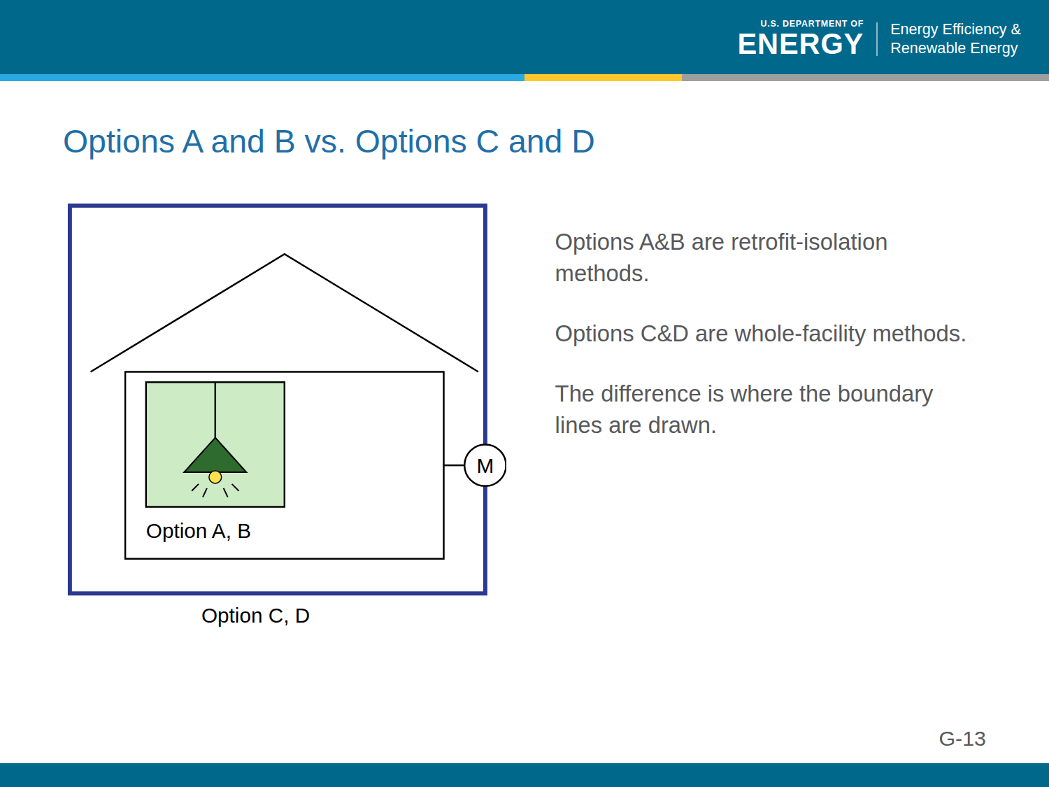U.S. DEPARTMENT OF ENERGY
Energy Efficiency &
Renewable Energy
Options A and B vs. Options C and D
Measurement boundary diagram A building outline with an inner room containing a pendant light labeled "Option A, B" and an outer boundary labeled "Option C, D" with a utility meter marked M on the building exterior. M Option A, B Option C, D
Options A&B are retrofit-isolation methods.
Options C&D are whole-facility methods.
The difference is where the boundary lines are drawn.
G-13